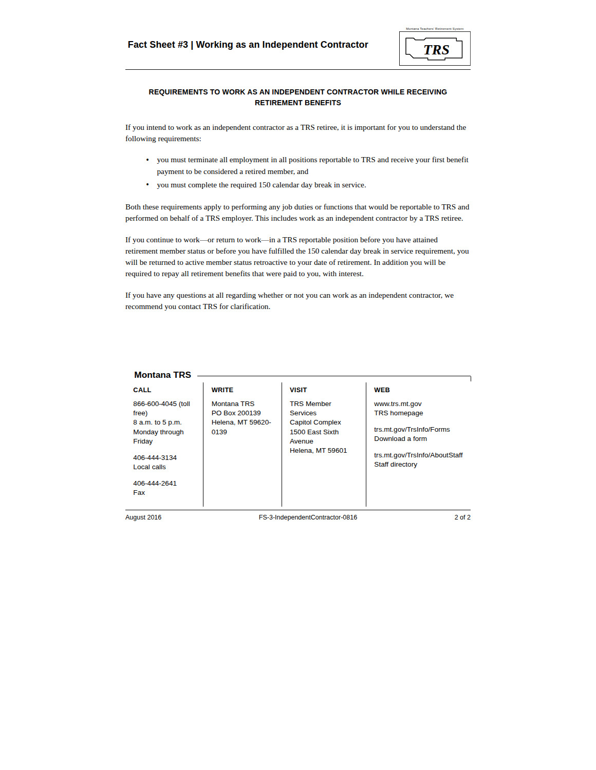Fact Sheet #3 | Working as an Independent Contractor
Montana Teachers’ Retirement System
TRS
REQUIREMENTS TO WORK AS AN INDEPENDENT CONTRACTOR WHILE RECEIVING RETIREMENT BENEFITS
If you intend to work as an independent contractor as a TRS retiree, it is important for you to understand the following requirements:
you must terminate all employment in all positions reportable to TRS and receive your first benefit payment to be considered a retired member, and
you must complete the required 150 calendar day break in service.
Both these requirements apply to performing any job duties or functions that would be reportable to TRS and performed on behalf of a TRS employer. This includes work as an independent contractor by a TRS retiree.
If you continue to work—or return to work—in a TRS reportable position before you have attained retirement member status or before you have fulfilled the 150 calendar day break in service requirement, you will be returned to active member status retroactive to your date of retirement. In addition you will be required to repay all retirement benefits that were paid to you, with interest.
If you have any questions at all regarding whether or not you can work as an independent contractor, we recommend you contact TRS for clarification.
Montana TRS
| CALL | WRITE | VISIT | WEB |
| --- | --- | --- | --- |
| 866-600-4045 (toll free) 8 a.m. to 5 p.m. Monday through Friday 406-444-3134 Local calls 406-444-2641 Fax | Montana TRS PO Box 200139 Helena, MT 59620-0139 | TRS Member Services Capitol Complex 1500 East Sixth Avenue Helena, MT 59601 | www.trs.mt.gov TRS homepage trs.mt.gov/TrsInfo/Forms Download a form trs.mt.gov/TrsInfo/AboutStaff Staff directory |
August 2016
FS-3-IndependentContractor-0816
2 of 2